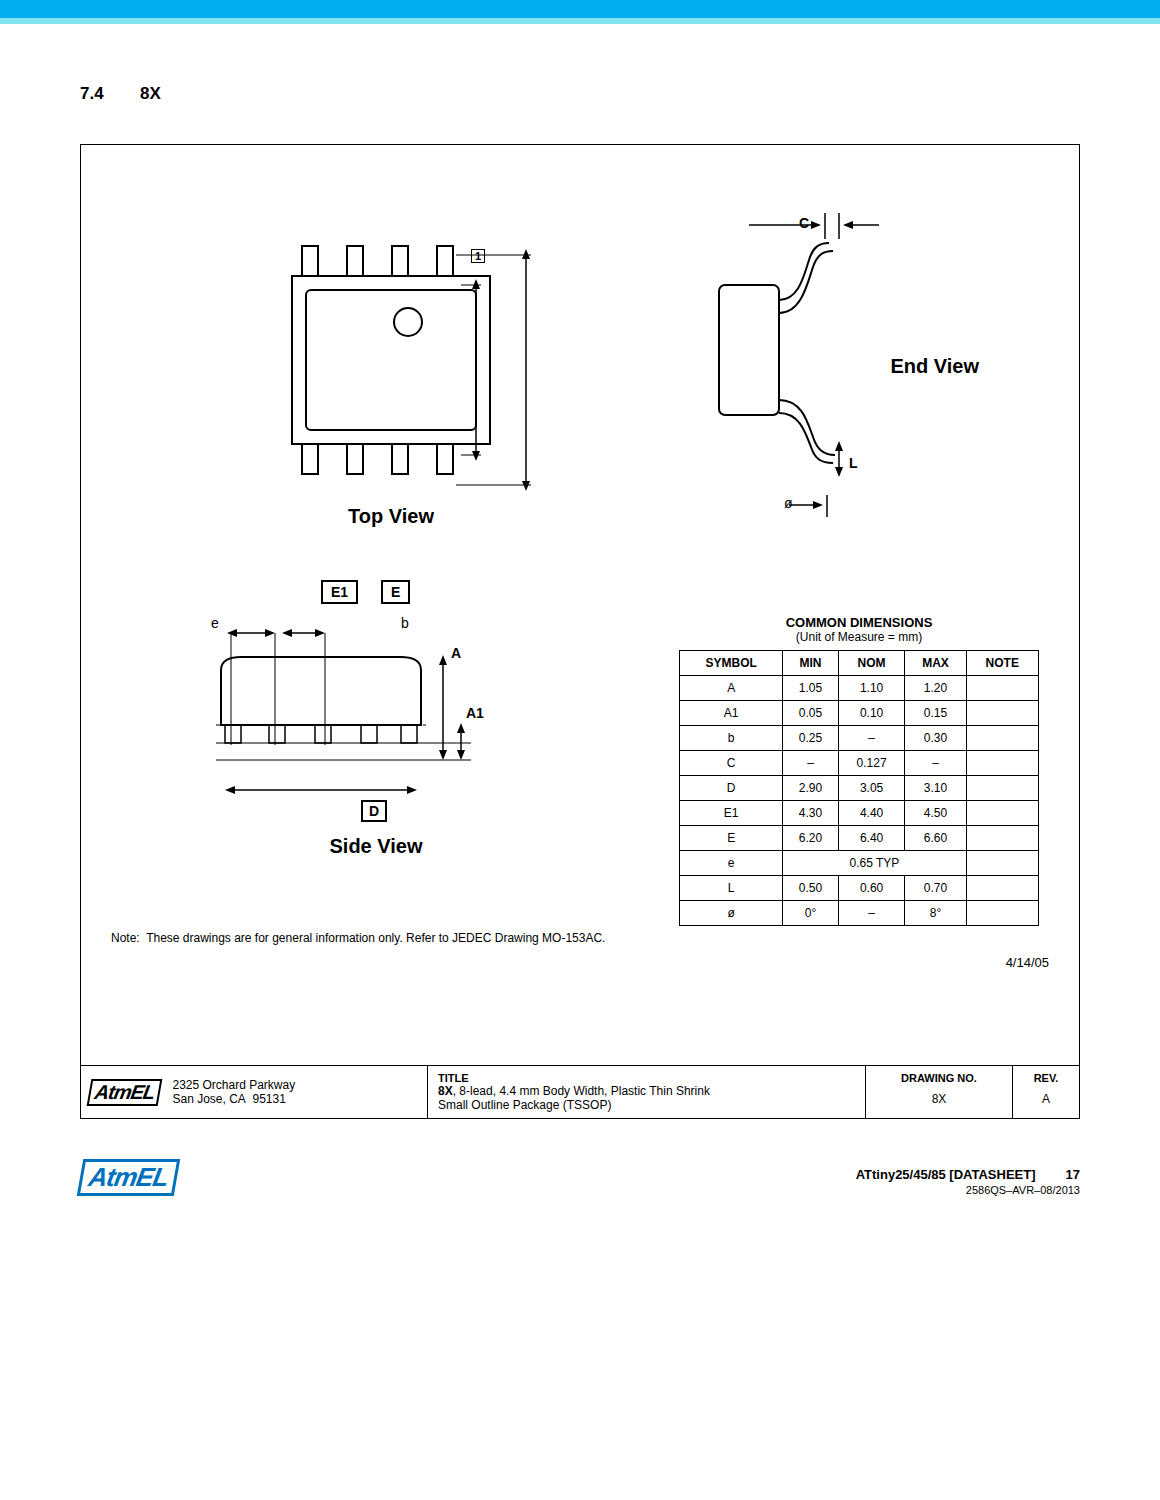7.48X
1
E1
E
Top View
C
L
ø
End View
e
b
A
A1
D
Side View
COMMON DIMENSIONS
(Unit of Measure = mm)
| SYMBOL | MIN | NOM | MAX | NOTE |
| --- | --- | --- | --- | --- |
| A | 1.05 | 1.10 | 1.20 | |
| A1 | 0.05 | 0.10 | 0.15 | |
| b | 0.25 | – | 0.30 | |
| C | – | 0.127 | – | |
| D | 2.90 | 3.05 | 3.10 | |
| E1 | 4.30 | 4.40 | 4.50 | |
| E | 6.20 | 6.40 | 6.60 | |
| e | 0.65 TYP | |
| L | 0.50 | 0.60 | 0.70 | |
| ø | 0° | – | 8° | |
Note: These drawings are for general information only. Refer to JEDEC Drawing MO-153AC.
4/14/05
AtmEL 2325 Orchard Parkway
San Jose, CA 95131
TITLE
8X, 8-lead, 4.4 mm Body Width, Plastic Thin Shrink
Small Outline Package (TSSOP)
DRAWING NO.
8X
REV.
A
AtmEL
ATtiny25/45/85 [DATASHEET] 17
2586QS–AVR–08/2013